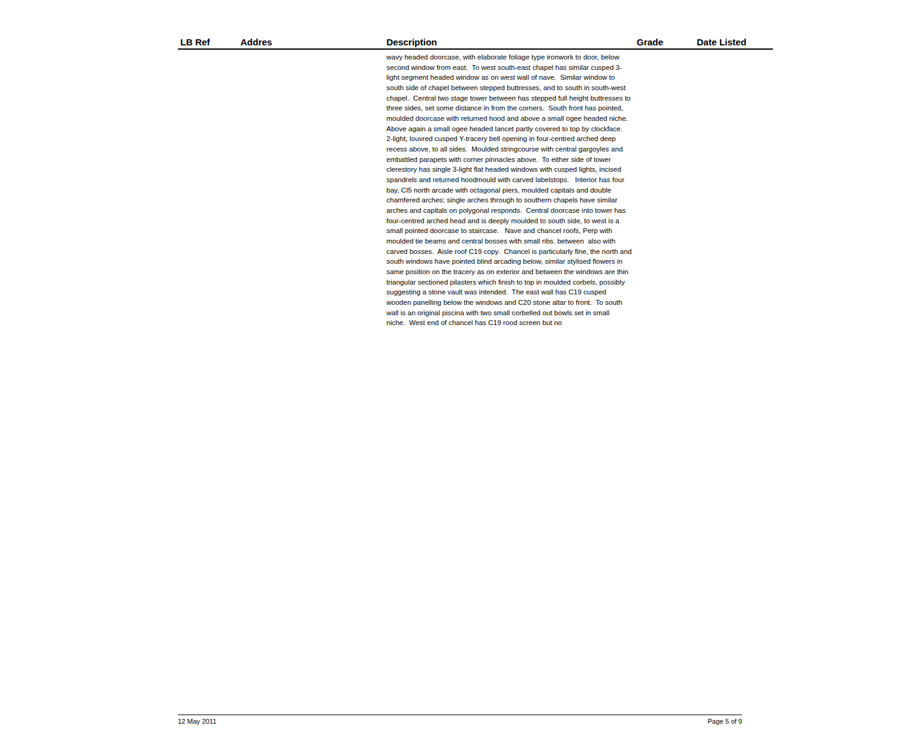| LB Ref | Addres | Description | Grade | Date Listed |
| --- | --- | --- | --- | --- |
| | | wavy headed doorcase, with elaborate foliage type ironwork to door, below second window from east. To west south-east chapel has similar cusped 3-light segment headed window as on west wall of nave. Similar window to south side of chapel between stepped buttresses, and to south in south-west chapel. Central two stage tower between has stepped full height buttresses to three sides, set some distance in from the corners. South front has pointed, moulded doorcase with returned hood and above a small ogee headed niche. Above again a small ogee headed lancet partly covered to top by clockface. 2-light, louvred cusped Y-tracery bell opening in four-centred arched deep recess above, to all sides. Moulded stringcourse with central gargoyles and embattled parapets with corner pinnacles above. To either side of tower clerestory has single 3-light flat headed windows with cusped lights, incised spandrels and returned hoodmould with carved labelstops. Interior has four bay, Cl5 north arcade with octagonal piers, moulded capitals and double chamfered arches; single arches through to southern chapels have similar arches and capitals on polygonal responds. Central doorcase into tower has four-centred arched head and is deeply moulded to south side, to west is a small pointed doorcase to staircase. Nave and chancel roofs, Perp with moulded tie beams and central bosses with small ribs. between also with carved bosses. Aisle roof C19 copy. Chancel is particularly fine, the north and south windows have pointed blind arcading below, similar stylised flowers in same position on the tracery as on exterior and between the windows are thin triangular sectioned pilasters which finish to top in moulded corbels, possibly suggesting a stone vault was intended. The east wall has C19 cusped wooden panelling below the windows and C20 stone altar to front. To south wall is an original piscina with two small corbelled out bowls set in small niche. West end of chancel has C19 rood screen but no | | |
12 May 2011 Page 5 of 9